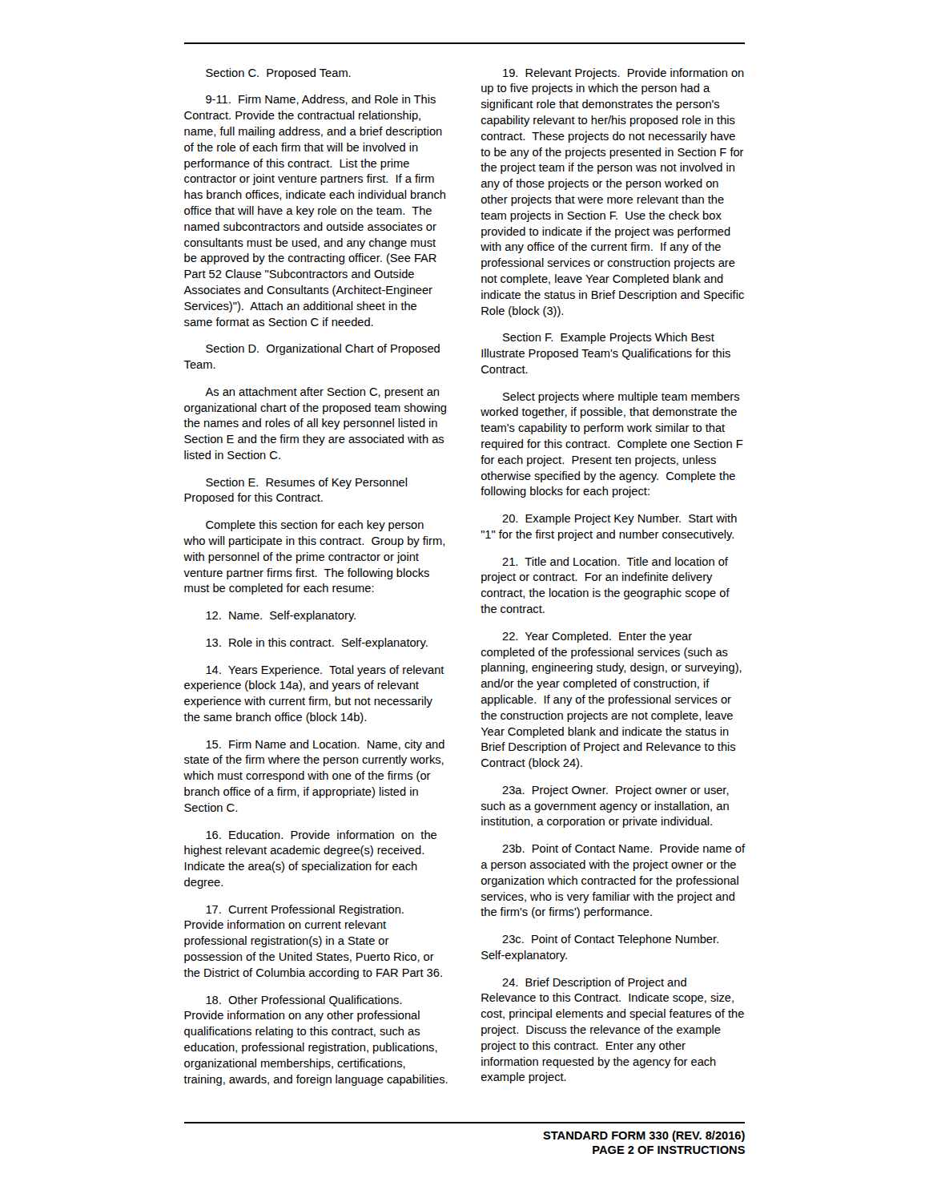Section C. Proposed Team.
9-11. Firm Name, Address, and Role in This Contract. Provide the contractual relationship, name, full mailing address, and a brief description of the role of each firm that will be involved in performance of this contract. List the prime contractor or joint venture partners first. If a firm has branch offices, indicate each individual branch office that will have a key role on the team. The named subcontractors and outside associates or consultants must be used, and any change must be approved by the contracting officer. (See FAR Part 52 Clause "Subcontractors and Outside Associates and Consultants (Architect-Engineer Services)"). Attach an additional sheet in the same format as Section C if needed.
Section D. Organizational Chart of Proposed Team.
As an attachment after Section C, present an organizational chart of the proposed team showing the names and roles of all key personnel listed in Section E and the firm they are associated with as listed in Section C.
Section E. Resumes of Key Personnel Proposed for this Contract.
Complete this section for each key person who will participate in this contract. Group by firm, with personnel of the prime contractor or joint venture partner firms first. The following blocks must be completed for each resume:
12. Name. Self-explanatory.
13. Role in this contract. Self-explanatory.
14. Years Experience. Total years of relevant experience (block 14a), and years of relevant experience with current firm, but not necessarily the same branch office (block 14b).
15. Firm Name and Location. Name, city and state of the firm where the person currently works, which must correspond with one of the firms (or branch office of a firm, if appropriate) listed in Section C.
16. Education. Provide information on the highest relevant academic degree(s) received. Indicate the area(s) of specialization for each degree.
17. Current Professional Registration. Provide information on current relevant professional registration(s) in a State or possession of the United States, Puerto Rico, or the District of Columbia according to FAR Part 36.
18. Other Professional Qualifications. Provide information on any other professional qualifications relating to this contract, such as education, professional registration, publications, organizational memberships, certifications, training, awards, and foreign language capabilities.
19. Relevant Projects. Provide information on up to five projects in which the person had a significant role that demonstrates the person's capability relevant to her/his proposed role in this contract. These projects do not necessarily have to be any of the projects presented in Section F for the project team if the person was not involved in any of those projects or the person worked on other projects that were more relevant than the team projects in Section F. Use the check box provided to indicate if the project was performed with any office of the current firm. If any of the professional services or construction projects are not complete, leave Year Completed blank and indicate the status in Brief Description and Specific Role (block (3)).
Section F. Example Projects Which Best Illustrate Proposed Team's Qualifications for this Contract.
Select projects where multiple team members worked together, if possible, that demonstrate the team's capability to perform work similar to that required for this contract. Complete one Section F for each project. Present ten projects, unless otherwise specified by the agency. Complete the following blocks for each project:
20. Example Project Key Number. Start with "1" for the first project and number consecutively.
21. Title and Location. Title and location of project or contract. For an indefinite delivery contract, the location is the geographic scope of the contract.
22. Year Completed. Enter the year completed of the professional services (such as planning, engineering study, design, or surveying), and/or the year completed of construction, if applicable. If any of the professional services or the construction projects are not complete, leave Year Completed blank and indicate the status in Brief Description of Project and Relevance to this Contract (block 24).
23a. Project Owner. Project owner or user, such as a government agency or installation, an institution, a corporation or private individual.
23b. Point of Contact Name. Provide name of a person associated with the project owner or the organization which contracted for the professional services, who is very familiar with the project and the firm's (or firms') performance.
23c. Point of Contact Telephone Number. Self-explanatory.
24. Brief Description of Project and Relevance to this Contract. Indicate scope, size, cost, principal elements and special features of the project. Discuss the relevance of the example project to this contract. Enter any other information requested by the agency for each example project.
STANDARD FORM 330 (REV. 8/2016)
PAGE 2 OF INSTRUCTIONS